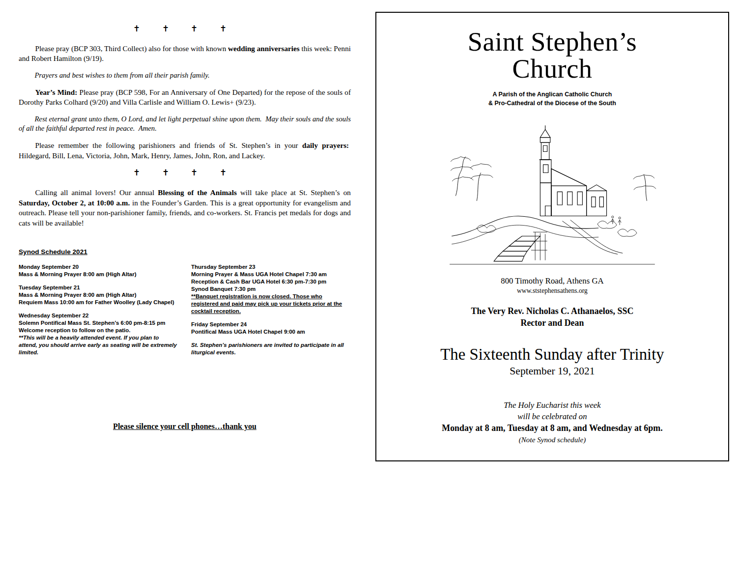✝ ✝ ✝ ✝
Please pray (BCP 303, Third Collect) also for those with known wedding anniversaries this week: Penni and Robert Hamilton (9/19).
Prayers and best wishes to them from all their parish family.
Year’s Mind: Please pray (BCP 598, For an Anniversary of One Departed) for the repose of the souls of Dorothy Parks Colhard (9/20) and Villa Carlisle and William O. Lewis+ (9/23).
Rest eternal grant unto them, O Lord, and let light perpetual shine upon them. May their souls and the souls of all the faithful departed rest in peace. Amen.
Please remember the following parishioners and friends of St. Stephen’s in your daily prayers: Hildegard, Bill, Lena, Victoria, John, Mark, Henry, James, John, Ron, and Lackey.
✝ ✝ ✝ ✝
Calling all animal lovers! Our annual Blessing of the Animals will take place at St. Stephen’s on Saturday, October 2, at 10:00 a.m. in the Founder’s Garden. This is a great opportunity for evangelism and outreach. Please tell your non-parishioner family, friends, and co-workers. St. Francis pet medals for dogs and cats will be available!
Synod Schedule 2021
Monday September 20
Mass & Morning Prayer 8:00 am (High Altar)
Tuesday September 21
Mass & Morning Prayer 8:00 am (High Altar)
Requiem Mass 10:00 am for Father Woolley (Lady Chapel)
Wednesday September 22
Solemn Pontifical Mass St. Stephen’s 6:00 pm-8:15 pm
Welcome reception to follow on the patio.
**This will be a heavily attended event. If you plan to attend, you should arrive early as seating will be extremely limited.
Thursday September 23
Morning Prayer & Mass UGA Hotel Chapel 7:30 am
Reception & Cash Bar UGA Hotel 6:30 pm-7:30 pm
Synod Banquet 7:30 pm
**Banquet registration is now closed. Those who registered and paid may pick up your tickets prior at the cocktail reception.
Friday September 24
Pontifical Mass UGA Hotel Chapel 9:00 am
St. Stephen’s parishioners are invited to participate in all liturgical events.
Please silence your cell phones…thank you
Saint Stephen’s
Church
A Parish of the Anglican Catholic Church
& Pro-Cathedral of the Diocese of the South
800 Timothy Road, Athens GA
www.ststephensathens.org
The Very Rev. Nicholas C. Athanaelos, SSC
Rector and Dean
The Sixteenth Sunday after Trinity
September 19, 2021
The Holy Eucharist this week
will be celebrated on
Monday at 8 am, Tuesday at 8 am, and Wednesday at 6pm.
(Note Synod schedule)